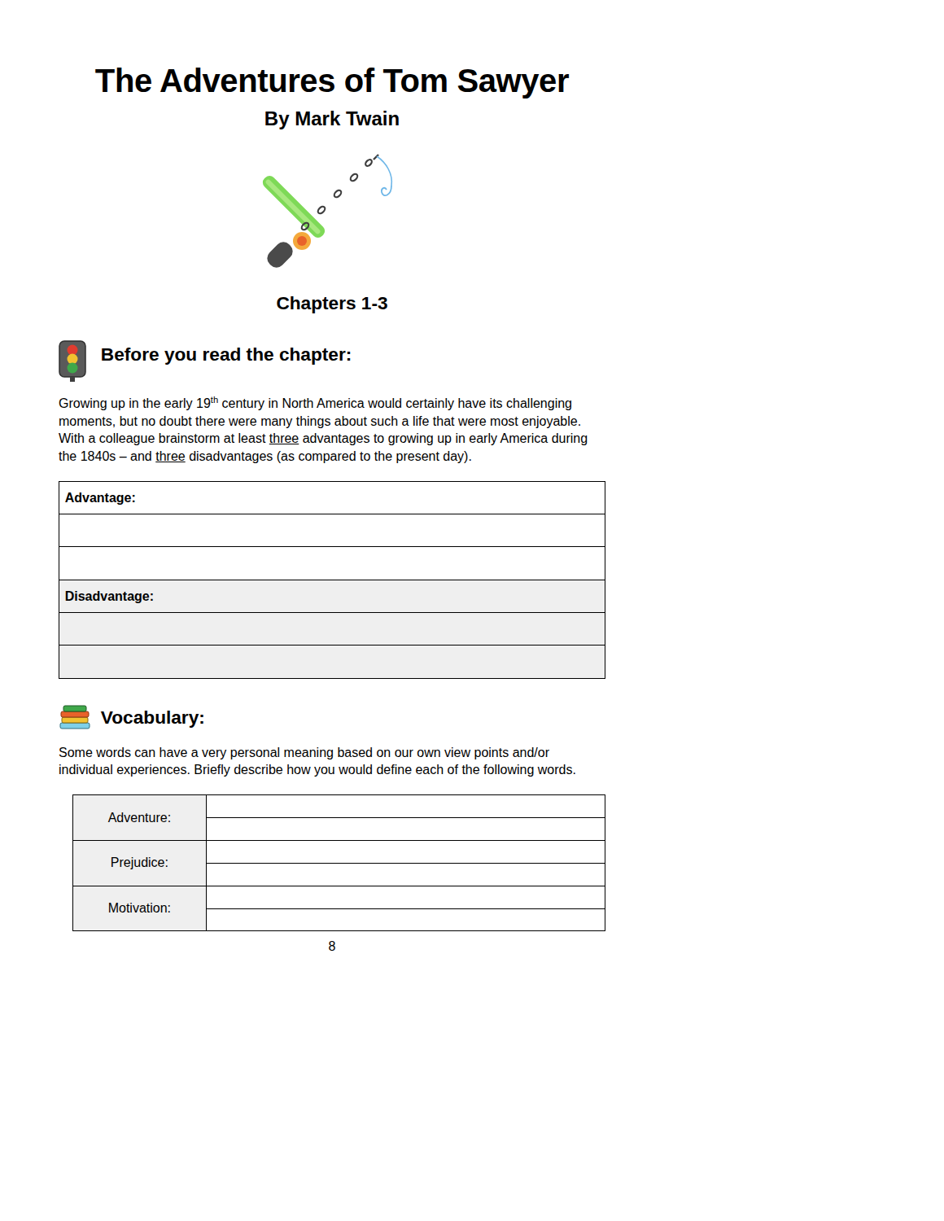The Adventures of Tom Sawyer
By Mark Twain
Chapters 1-3
Before you read the chapter:
Growing up in the early 19th century in North America would certainly have its challenging moments, but no doubt there were many things about such a life that were most enjoyable. With a colleague brainstorm at least three advantages to growing up in early America during the 1840s – and three disadvantages (as compared to the present day).
| Advantage: |
| Disadvantage: |
Vocabulary:
Some words can have a very personal meaning based on our own view points and/or individual experiences. Briefly describe how you would define each of the following words.
| Adventure: | |
| Prejudice: | |
| Motivation: | |
8